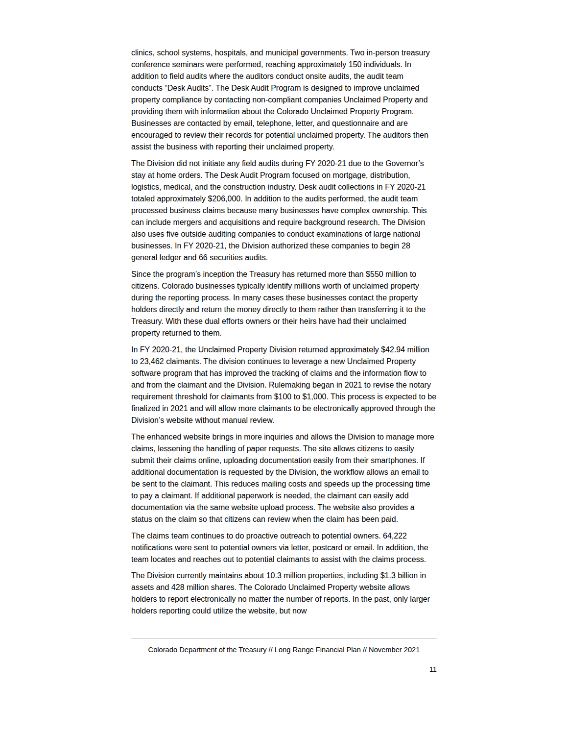clinics, school systems, hospitals, and municipal governments. Two in-person treasury conference seminars were performed, reaching approximately 150 individuals. In addition to field audits where the auditors conduct onsite audits, the audit team conducts “Desk Audits”. The Desk Audit Program is designed to improve unclaimed property compliance by contacting non-compliant companies Unclaimed Property and providing them with information about the Colorado Unclaimed Property Program. Businesses are contacted by email, telephone, letter, and questionnaire and are encouraged to review their records for potential unclaimed property. The auditors then assist the business with reporting their unclaimed property.
The Division did not initiate any field audits during FY 2020-21 due to the Governor’s stay at home orders. The Desk Audit Program focused on mortgage, distribution, logistics, medical, and the construction industry. Desk audit collections in FY 2020-21 totaled approximately $206,000. In addition to the audits performed, the audit team processed business claims because many businesses have complex ownership. This can include mergers and acquisitions and require background research. The Division also uses five outside auditing companies to conduct examinations of large national businesses. In FY 2020-21, the Division authorized these companies to begin 28 general ledger and 66 securities audits.
Since the program’s inception the Treasury has returned more than $550 million to citizens. Colorado businesses typically identify millions worth of unclaimed property during the reporting process. In many cases these businesses contact the property holders directly and return the money directly to them rather than transferring it to the Treasury. With these dual efforts owners or their heirs have had their unclaimed property returned to them.
In FY 2020-21, the Unclaimed Property Division returned approximately $42.94 million to 23,462 claimants. The division continues to leverage a new Unclaimed Property software program that has improved the tracking of claims and the information flow to and from the claimant and the Division. Rulemaking began in 2021 to revise the notary requirement threshold for claimants from $100 to $1,000. This process is expected to be finalized in 2021 and will allow more claimants to be electronically approved through the Division’s website without manual review.
The enhanced website brings in more inquiries and allows the Division to manage more claims, lessening the handling of paper requests. The site allows citizens to easily submit their claims online, uploading documentation easily from their smartphones. If additional documentation is requested by the Division, the workflow allows an email to be sent to the claimant. This reduces mailing costs and speeds up the processing time to pay a claimant. If additional paperwork is needed, the claimant can easily add documentation via the same website upload process. The website also provides a status on the claim so that citizens can review when the claim has been paid.
The claims team continues to do proactive outreach to potential owners. 64,222 notifications were sent to potential owners via letter, postcard or email. In addition, the team locates and reaches out to potential claimants to assist with the claims process.
The Division currently maintains about 10.3 million properties, including $1.3 billion in assets and 428 million shares. The Colorado Unclaimed Property website allows holders to report electronically no matter the number of reports. In the past, only larger holders reporting could utilize the website, but now
Colorado Department of the Treasury // Long Range Financial Plan // November 2021
11